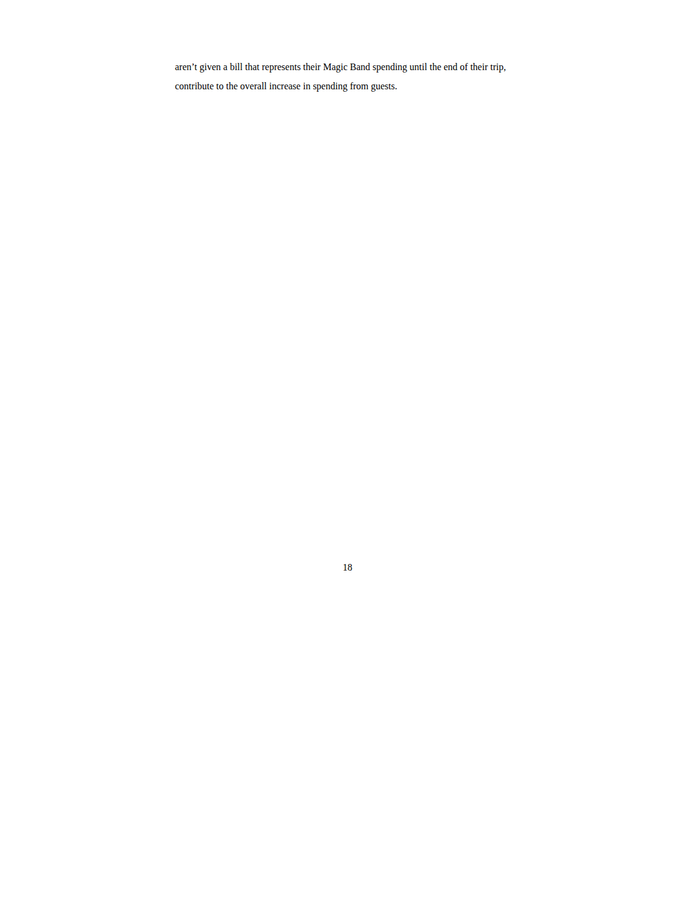aren’t given a bill that represents their Magic Band spending until the end of their trip, contribute to the overall increase in spending from guests.
18